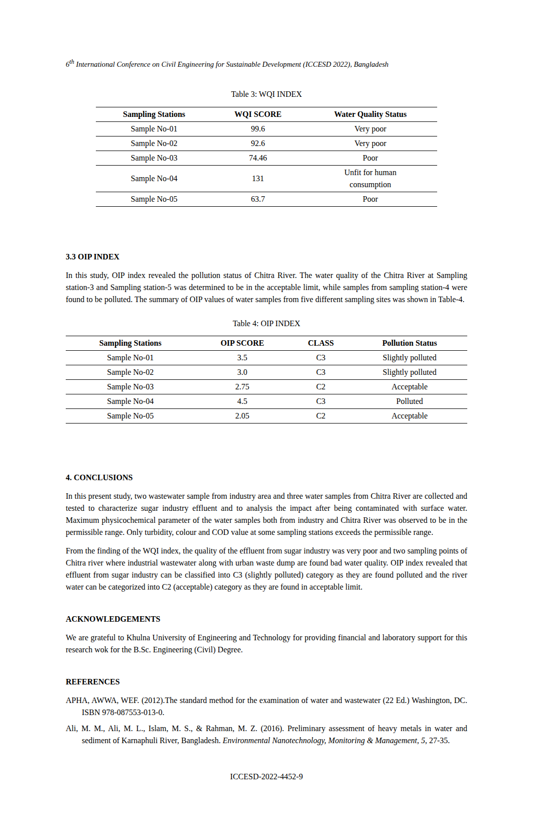6th International Conference on Civil Engineering for Sustainable Development (ICCESD 2022), Bangladesh
Table 3: WQI INDEX
| Sampling Stations | WQI SCORE | Water Quality Status |
| --- | --- | --- |
| Sample No-01 | 99.6 | Very poor |
| Sample No-02 | 92.6 | Very poor |
| Sample No-03 | 74.46 | Poor |
| Sample No-04 | 131 | Unfit for human consumption |
| Sample No-05 | 63.7 | Poor |
3.3 OIP INDEX
In this study, OIP index revealed the pollution status of Chitra River. The water quality of the Chitra River at Sampling station-3 and Sampling station-5 was determined to be in the acceptable limit, while samples from sampling station-4 were found to be polluted. The summary of OIP values of water samples from five different sampling sites was shown in Table-4.
Table 4: OIP INDEX
| Sampling Stations | OIP SCORE | CLASS | Pollution Status |
| --- | --- | --- | --- |
| Sample No-01 | 3.5 | C3 | Slightly polluted |
| Sample No-02 | 3.0 | C3 | Slightly polluted |
| Sample No-03 | 2.75 | C2 | Acceptable |
| Sample No-04 | 4.5 | C3 | Polluted |
| Sample No-05 | 2.05 | C2 | Acceptable |
4. CONCLUSIONS
In this present study, two wastewater sample from industry area and three water samples from Chitra River are collected and tested to characterize sugar industry effluent and to analysis the impact after being contaminated with surface water. Maximum physicochemical parameter of the water samples both from industry and Chitra River was observed to be in the permissible range. Only turbidity, colour and COD value at some sampling stations exceeds the permissible range.
From the finding of the WQI index, the quality of the effluent from sugar industry was very poor and two sampling points of Chitra river where industrial wastewater along with urban waste dump are found bad water quality. OIP index revealed that effluent from sugar industry can be classified into C3 (slightly polluted) category as they are found polluted and the river water can be categorized into C2 (acceptable) category as they are found in acceptable limit.
ACKNOWLEDGEMENTS
We are grateful to Khulna University of Engineering and Technology for providing financial and laboratory support for this research wok for the B.Sc. Engineering (Civil) Degree.
REFERENCES
APHA, AWWA, WEF. (2012).The standard method for the examination of water and wastewater (22 Ed.) Washington, DC. ISBN 978-087553-013-0.
Ali, M. M., Ali, M. L., Islam, M. S., & Rahman, M. Z. (2016). Preliminary assessment of heavy metals in water and sediment of Karnaphuli River, Bangladesh. Environmental Nanotechnology, Monitoring & Management, 5, 27-35.
ICCESD-2022-4452-9